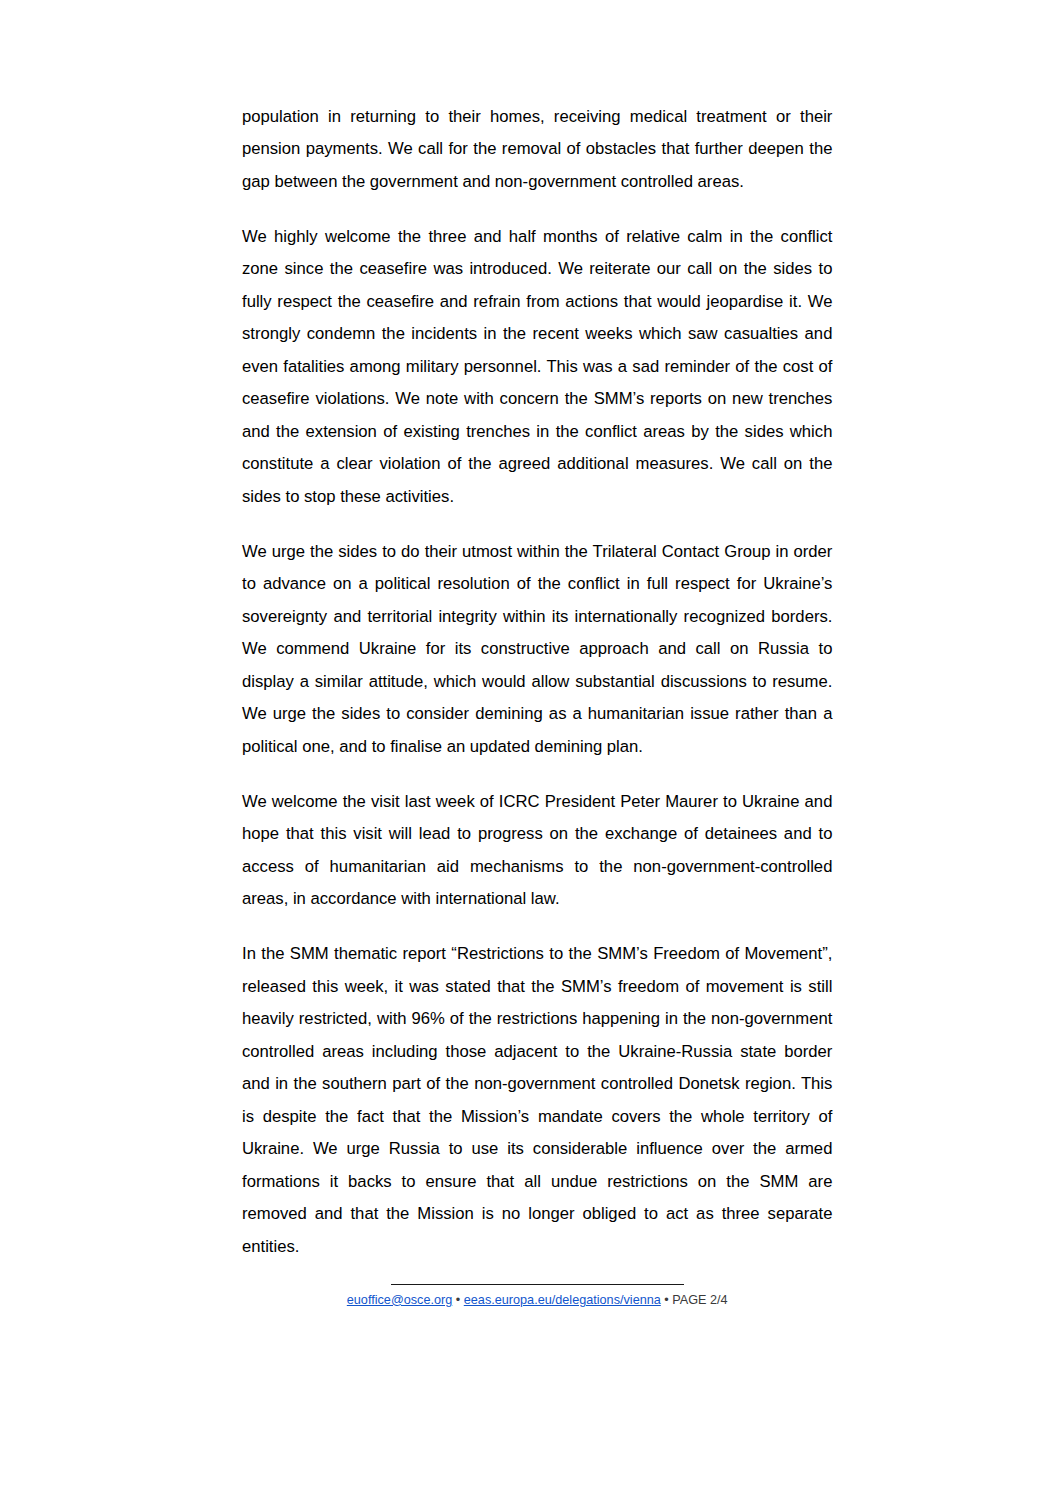population in returning to their homes, receiving medical treatment or their pension payments. We call for the removal of obstacles that further deepen the gap between the government and non-government controlled areas.
We highly welcome the three and half months of relative calm in the conflict zone since the ceasefire was introduced. We reiterate our call on the sides to fully respect the ceasefire and refrain from actions that would jeopardise it. We strongly condemn the incidents in the recent weeks which saw casualties and even fatalities among military personnel. This was a sad reminder of the cost of ceasefire violations. We note with concern the SMM’s reports on new trenches and the extension of existing trenches in the conflict areas by the sides which constitute a clear violation of the agreed additional measures. We call on the sides to stop these activities.
We urge the sides to do their utmost within the Trilateral Contact Group in order to advance on a political resolution of the conflict in full respect for Ukraine’s sovereignty and territorial integrity within its internationally recognized borders. We commend Ukraine for its constructive approach and call on Russia to display a similar attitude, which would allow substantial discussions to resume. We urge the sides to consider demining as a humanitarian issue rather than a political one, and to finalise an updated demining plan.
We welcome the visit last week of ICRC President Peter Maurer to Ukraine and hope that this visit will lead to progress on the exchange of detainees and to access of humanitarian aid mechanisms to the non-government-controlled areas, in accordance with international law.
In the SMM thematic report “Restrictions to the SMM’s Freedom of Movement”, released this week, it was stated that the SMM’s freedom of movement is still heavily restricted, with 96% of the restrictions happening in the non-government controlled areas including those adjacent to the Ukraine-Russia state border and in the southern part of the non-government controlled Donetsk region. This is despite the fact that the Mission’s mandate covers the whole territory of Ukraine. We urge Russia to use its considerable influence over the armed formations it backs to ensure that all undue restrictions on the SMM are removed and that the Mission is no longer obliged to act as three separate entities.
euoffice@osce.org • eeas.europa.eu/delegations/vienna • PAGE 2/4